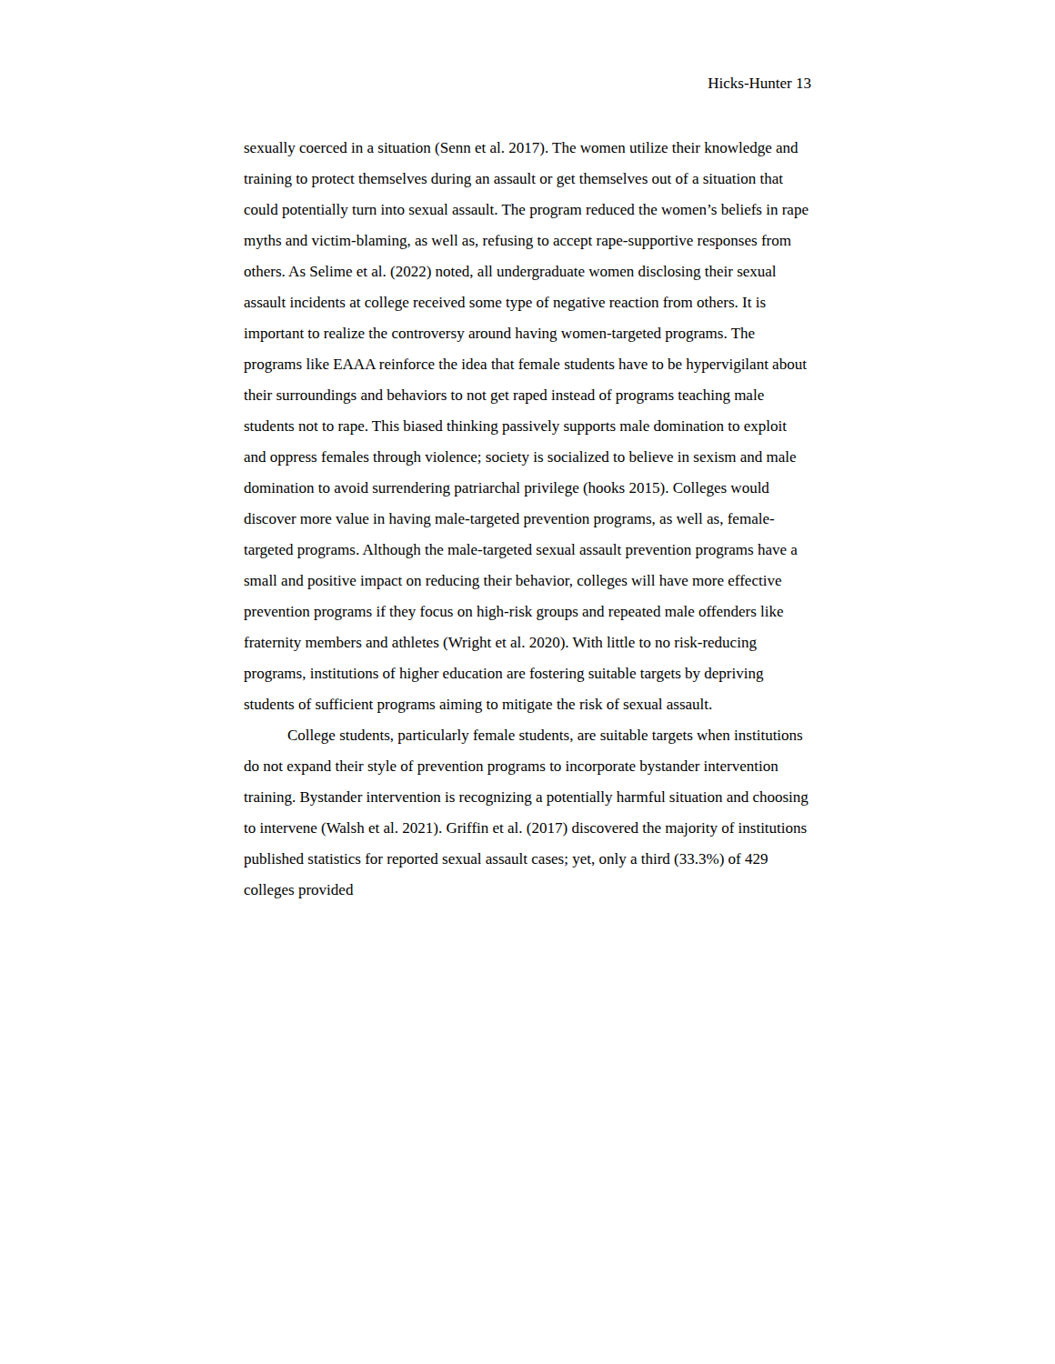Hicks-Hunter 13
sexually coerced in a situation (Senn et al. 2017). The women utilize their knowledge and training to protect themselves during an assault or get themselves out of a situation that could potentially turn into sexual assault. The program reduced the women’s beliefs in rape myths and victim-blaming, as well as, refusing to accept rape-supportive responses from others. As Selime et al. (2022) noted, all undergraduate women disclosing their sexual assault incidents at college received some type of negative reaction from others. It is important to realize the controversy around having women-targeted programs. The programs like EAAA reinforce the idea that female students have to be hypervigilant about their surroundings and behaviors to not get raped instead of programs teaching male students not to rape. This biased thinking passively supports male domination to exploit and oppress females through violence; society is socialized to believe in sexism and male domination to avoid surrendering patriarchal privilege (hooks 2015). Colleges would discover more value in having male-targeted prevention programs, as well as, female-targeted programs. Although the male-targeted sexual assault prevention programs have a small and positive impact on reducing their behavior, colleges will have more effective prevention programs if they focus on high-risk groups and repeated male offenders like fraternity members and athletes (Wright et al. 2020). With little to no risk-reducing programs, institutions of higher education are fostering suitable targets by depriving students of sufficient programs aiming to mitigate the risk of sexual assault.
College students, particularly female students, are suitable targets when institutions do not expand their style of prevention programs to incorporate bystander intervention training. Bystander intervention is recognizing a potentially harmful situation and choosing to intervene (Walsh et al. 2021). Griffin et al. (2017) discovered the majority of institutions published statistics for reported sexual assault cases; yet, only a third (33.3%) of 429 colleges provided